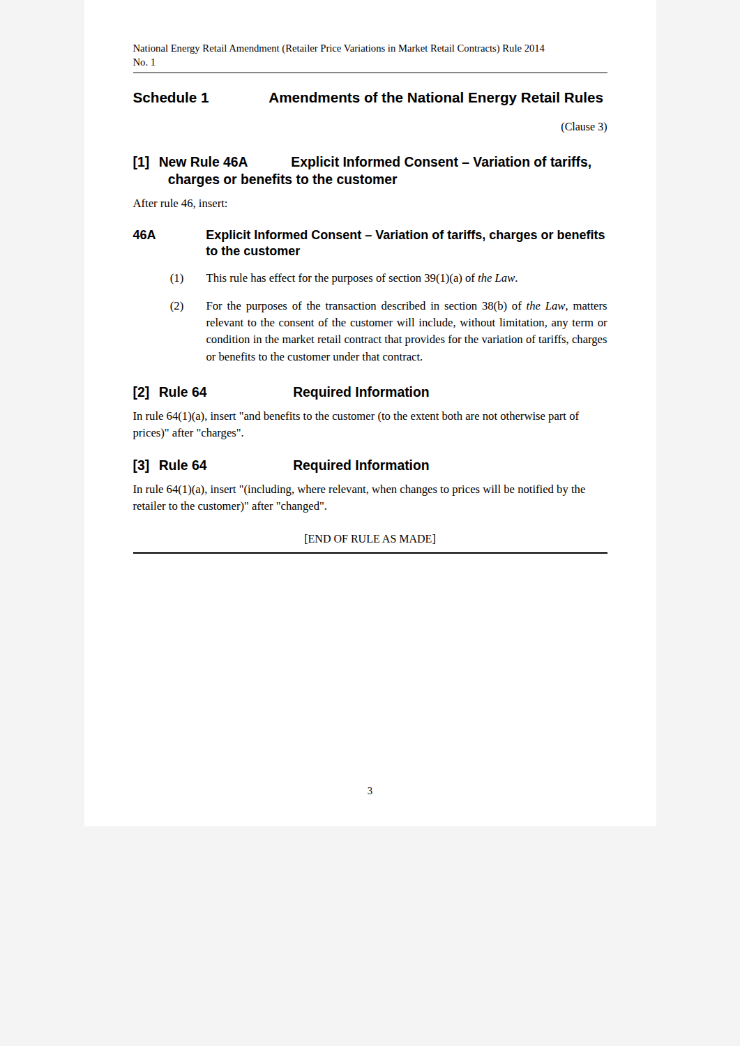National Energy Retail Amendment (Retailer Price Variations in Market Retail Contracts) Rule 2014
No. 1
Schedule 1 Amendments of the National Energy Retail Rules
(Clause 3)
[1] New Rule 46A Explicit Informed Consent – Variation of tariffs, charges or benefits to the customer
After rule 46, insert:
46A Explicit Informed Consent – Variation of tariffs, charges or benefits to the customer
(1) This rule has effect for the purposes of section 39(1)(a) of the Law.
(2) For the purposes of the transaction described in section 38(b) of the Law, matters relevant to the consent of the customer will include, without limitation, any term or condition in the market retail contract that provides for the variation of tariffs, charges or benefits to the customer under that contract.
[2] Rule 64 Required Information
In rule 64(1)(a), insert "and benefits to the customer (to the extent both are not otherwise part of prices)" after "charges".
[3] Rule 64 Required Information
In rule 64(1)(a), insert "(including, where relevant, when changes to prices will be notified by the retailer to the customer)" after "changed".
[END OF RULE AS MADE]
3